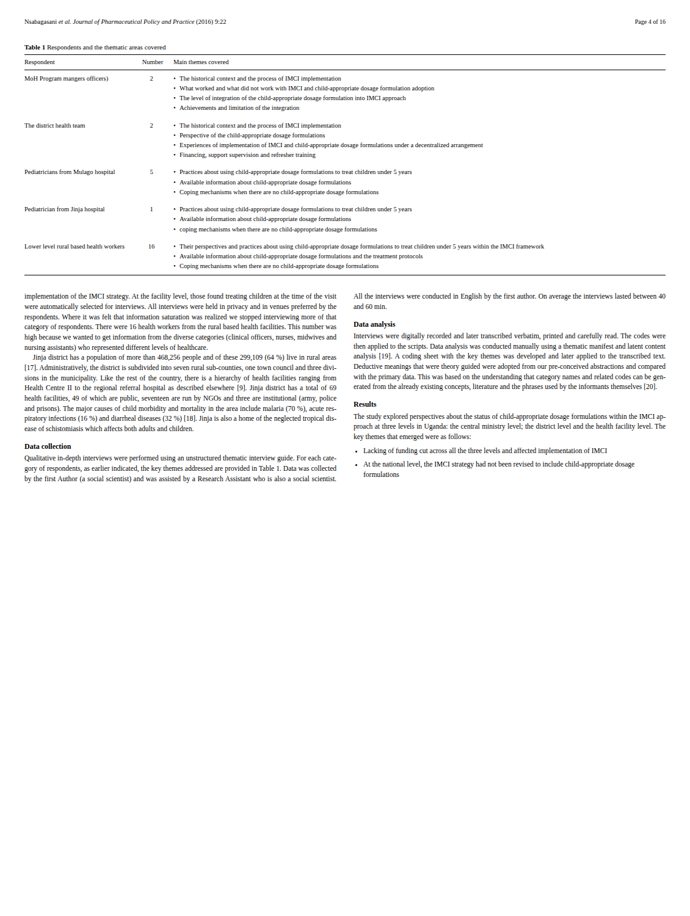Nsabagasani et al. Journal of Pharmaceutical Policy and Practice (2016) 9:22
Page 4 of 16
Table 1 Respondents and the thematic areas covered
| Respondent | Number | Main themes covered |
| --- | --- | --- |
| MoH Program mangers officers) | 2 | The historical context and the process of IMCI implementation What worked and what did not work with IMCI and child-appropriate dosage formulation adoption The level of integration of the child-appropriate dosage formulation into IMCI approach Achievements and limitation of the integration |
| The district health team | 2 | The historical context and the process of IMCI implementation Perspective of the child-appropriate dosage formulations Experiences of implementation of IMCI and child-appropriate dosage formulations under a decentralized arrangement Financing, support supervision and refresher training |
| Pediatricians from Mulago hospital | 5 | Practices about using child-appropriate dosage formulations to treat children under 5 years Available information about child-appropriate dosage formulations Coping mechanisms when there are no child-appropriate dosage formulations |
| Pediatrician from Jinja hospital | 1 | Practices about using child-appropriate dosage formulations to treat children under 5 years Available information about child-appropriate dosage formulations coping mechanisms when there are no child-appropriate dosage formulations |
| Lower level rural based health workers | 16 | Their perspectives and practices about using child-appropriate dosage formulations to treat children under 5 years within the IMCI framework Available information about child-appropriate dosage formulations and the treatment protocols Coping mechanisms when there are no child-appropriate dosage formulations |
implementation of the IMCI strategy. At the facility level, those found treating children at the time of the visit were automatically selected for interviews. All interviews were held in privacy and in venues preferred by the respondents. Where it was felt that information saturation was realized we stopped interviewing more of that category of respondents. There were 16 health workers from the rural based health facilities. This number was high because we wanted to get information from the diverse categories (clinical officers, nurses, midwives and nursing assistants) who represented different levels of healthcare.
Jinja district has a population of more than 468,256 people and of these 299,109 (64 %) live in rural areas [17]. Administratively, the district is subdivided into seven rural sub-counties, one town council and three divisions in the municipality. Like the rest of the country, there is a hierarchy of health facilities ranging from Health Centre II to the regional referral hospital as described elsewhere [9]. Jinja district has a total of 69 health facilities, 49 of which are public, seventeen are run by NGOs and three are institutional (army, police and prisons). The major causes of child morbidity and mortality in the area include malaria (70 %), acute respiratory infections (16 %) and diarrheal diseases (32 %) [18]. Jinja is also a home of the neglected tropical disease of schistomiasis which affects both adults and children.
Data collection
Qualitative in-depth interviews were performed using an unstructured thematic interview guide. For each category of respondents, as earlier indicated, the key themes addressed are provided in Table 1. Data was collected by the first Author (a social scientist) and was assisted by a Research Assistant who is also a social scientist. All the interviews were conducted in English by the first author. On average the interviews lasted between 40 and 60 min.
Data analysis
Interviews were digitally recorded and later transcribed verbatim, printed and carefully read. The codes were then applied to the scripts. Data analysis was conducted manually using a thematic manifest and latent content analysis [19]. A coding sheet with the key themes was developed and later applied to the transcribed text. Deductive meanings that were theory guided were adopted from our pre-conceived abstractions and compared with the primary data. This was based on the understanding that category names and related codes can be generated from the already existing concepts, literature and the phrases used by the informants themselves [20].
Results
The study explored perspectives about the status of child-appropriate dosage formulations within the IMCI approach at three levels in Uganda: the central ministry level; the district level and the health facility level. The key themes that emerged were as follows:
Lacking of funding cut across all the three levels and affected implementation of IMCI
At the national level, the IMCI strategy had not been revised to include child-appropriate dosage formulations